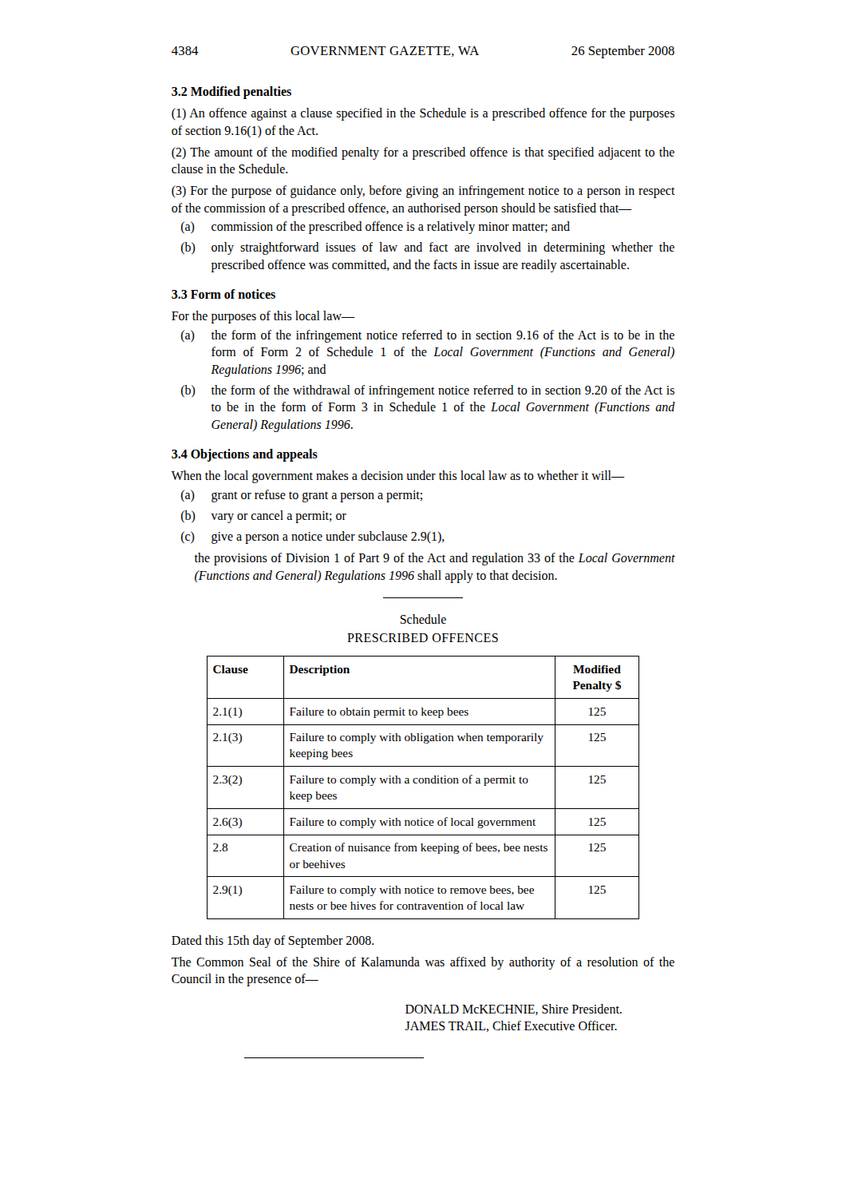4384 GOVERNMENT GAZETTE, WA 26 September 2008
3.2 Modified penalties
(1) An offence against a clause specified in the Schedule is a prescribed offence for the purposes of section 9.16(1) of the Act.
(2) The amount of the modified penalty for a prescribed offence is that specified adjacent to the clause in the Schedule.
(3) For the purpose of guidance only, before giving an infringement notice to a person in respect of the commission of a prescribed offence, an authorised person should be satisfied that—
(a) commission of the prescribed offence is a relatively minor matter; and
(b) only straightforward issues of law and fact are involved in determining whether the prescribed offence was committed, and the facts in issue are readily ascertainable.
3.3 Form of notices
For the purposes of this local law—
(a) the form of the infringement notice referred to in section 9.16 of the Act is to be in the form of Form 2 of Schedule 1 of the Local Government (Functions and General) Regulations 1996; and
(b) the form of the withdrawal of infringement notice referred to in section 9.20 of the Act is to be in the form of Form 3 in Schedule 1 of the Local Government (Functions and General) Regulations 1996.
3.4 Objections and appeals
When the local government makes a decision under this local law as to whether it will—
(a) grant or refuse to grant a person a permit;
(b) vary or cancel a permit; or
(c) give a person a notice under subclause 2.9(1),
the provisions of Division 1 of Part 9 of the Act and regulation 33 of the Local Government (Functions and General) Regulations 1996 shall apply to that decision.
Schedule
PRESCRIBED OFFENCES
| Clause | Description | Modified Penalty $ |
| --- | --- | --- |
| 2.1(1) | Failure to obtain permit to keep bees | 125 |
| 2.1(3) | Failure to comply with obligation when temporarily keeping bees | 125 |
| 2.3(2) | Failure to comply with a condition of a permit to keep bees | 125 |
| 2.6(3) | Failure to comply with notice of local government | 125 |
| 2.8 | Creation of nuisance from keeping of bees, bee nests or beehives | 125 |
| 2.9(1) | Failure to comply with notice to remove bees, bee nests or bee hives for contravention of local law | 125 |
Dated this 15th day of September 2008.
The Common Seal of the Shire of Kalamunda was affixed by authority of a resolution of the Council in the presence of—
DONALD McKECHNIE, Shire President.
JAMES TRAIL, Chief Executive Officer.